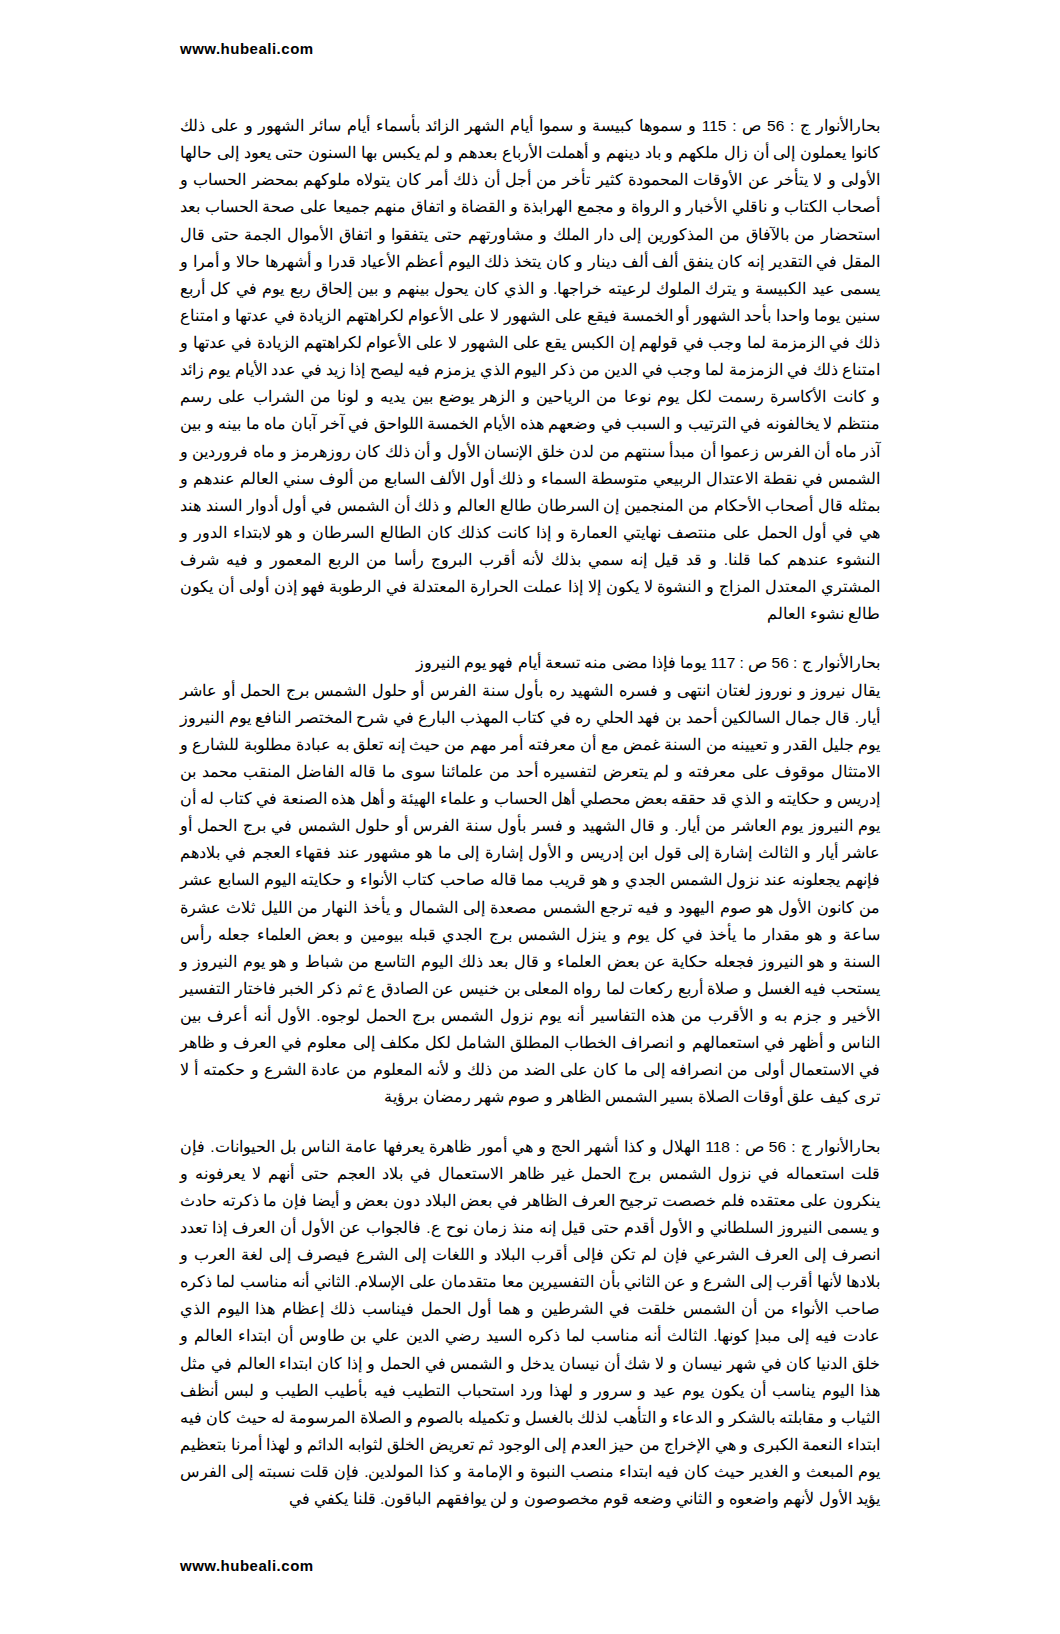www.hubeali.com
بحارالأنوار ج : 56 ص : 115 و سموها كبيسة و سموا أيام الشهر الزائد بأسماء أيام سائر الشهور و على ذلك كانوا يعملون إلى أن زال ملكهم و باد دينهم و أهملت الأرباع بعدهم و لم يكبس بها السنون حتى يعود إلى حالها الأولى و لا يتأخر عن الأوقات المحمودة كثير تأخر من أجل أن ذلك أمر كان يتولاه ملوكهم بمحضر الحساب و أصحاب الكتاب و ناقلي الأخبار و الرواة و مجمع الهرابذة و القضاة و اتفاق منهم جميعا على صحة الحساب بعد استحضار من بالآفاق من المذكورين إلى دار الملك و مشاورتهم حتى يتفقوا و اتفاق الأموال الجمة حتى قال المقل في التقدير إنه كان ينفق ألف ألف دينار و كان يتخذ ذلك اليوم أعظم الأعياد قدرا و أشهرها حالا و أمرا و يسمى عيد الكبيسة و يترك الملوك لرعيته خراجها. و الذي كان يحول بينهم و بين إلحاق ربع يوم في كل أربع سنين يوما واحدا بأحد الشهور أو الخمسة فيقع على الشهور لا على الأعوام لكراهتهم الزيادة في عدتها و امتناع ذلك في الزمزمة لما وجب في قولهم إن الكبس يقع على الشهور لا على الأعوام لكراهتهم الزيادة في عدتها و امتناع ذلك في الزمزمة لما وجب في الدين من ذكر اليوم الذي يزمزم فيه ليصح إذا زيد في عدد الأيام يوم زائد و كانت الأكاسرة رسمت لكل يوم نوعا من الرياحين و الزهر يوضع بين يديه و لونا من الشراب على رسم منتظم لا يخالفونه في الترتيب و السبب في وضعهم هذه الأيام الخمسة اللواحق في آخر آبان ماه ما بينه و بين آذر ماه أن الفرس زعموا أن مبدأ سنتهم من لدن خلق الإنسان الأول و أن ذلك كان روزهرمز و ماه فروردين و الشمس في نقطة الاعتدال الربيعي متوسطة السماء و ذلك أول الألف السابع من ألوف سني العالم عندهم و بمثله قال أصحاب الأحكام من المنجمين إن السرطان طالع العالم و ذلك أن الشمس في أول أدوار السند هند هي في أول الحمل على منتصف نهايتي العمارة و إذا كانت كذلك كان الطالع السرطان و هو لابتداء الدور و النشوء عندهم كما قلنا. و قد قيل إنه سمي بذلك لأنه أقرب البروج رأسا من الربع المعمور و فيه شرف المشتري المعتدل المزاج و النشوة لا يكون إلا إذا عملت الحرارة المعتدلة في الرطوبة فهو إذن أولى أن يكون طالع نشوء العالم
بحارالأنوار ج : 56 ص : 117 يوما فإذا مضى منه تسعة أيام فهو يوم النيروز
يقال نيروز و نوروز لغتان انتهى و فسره الشهيد ره بأول سنة الفرس أو حلول الشمس برج الحمل أو عاشر أيار. قال جمال السالكين أحمد بن فهد الحلي ره في كتاب المهذب البارع في شرح المختصر النافع يوم النيروز يوم جليل القدر و تعيينه من السنة غمض مع أن معرفته أمر مهم من حيث إنه تعلق به عبادة مطلوبة للشارع و الامتثال موقوف على معرفته و لم يتعرض لتفسيره أحد من علمائنا سوى ما قاله الفاضل المنقب محمد بن إدريس و حكايته و الذي قد حققه بعض محصلي أهل الحساب و علماء الهيئة و أهل هذه الصنعة في كتاب له أن يوم النيروز يوم العاشر من أيار. و قال الشهيد و فسر بأول سنة الفرس أو حلول الشمس في برج الحمل أو عاشر أيار و الثالث إشارة إلى قول ابن إدريس و الأول إشارة إلى ما هو مشهور عند فقهاء العجم في بلادهم فإنهم يجعلونه عند نزول الشمس الجدي و هو قريب مما قاله صاحب كتاب الأنواء و حكايته اليوم السابع عشر من كانون الأول هو صوم اليهود و فيه ترجع الشمس مصعدة إلى الشمال و يأخذ النهار من الليل ثلاث عشرة ساعة و هو مقدار ما يأخذ في كل يوم و ينزل الشمس برج الجدي قبله بيومين و بعض العلماء جعله رأس السنة و هو النيروز فجعله حكاية عن بعض العلماء و قال بعد ذلك اليوم التاسع من شباط و هو يوم النيروز و يستحب فيه الغسل و صلاة أربع ركعات لما رواه المعلى بن خنيس عن الصادق ع ثم ذكر الخبر فاختار التفسير الأخير و جزم به و الأقرب من هذه التفاسير أنه يوم نزول الشمس برج الحمل لوجوه. الأول أنه أعرف بين الناس و أظهر في استعمالهم و انصراف الخطاب المطلق الشامل لكل مكلف إلى معلوم في العرف و ظاهر في الاستعمال أولى من انصرافه إلى ما كان على الضد من ذلك و لأنه المعلوم من عادة الشرع و حكمته أ لا ترى كيف علق أوقات الصلاة بسير الشمس الظاهر و صوم شهر رمضان برؤية
بحارالأنوار ج : 56 ص : 118 الهلال و كذا أشهر الحج و هي أمور ظاهرة يعرفها عامة الناس بل الحيوانات. فإن قلت استعماله في نزول الشمس برج الحمل غير ظاهر الاستعمال في بلاد العجم حتى أنهم لا يعرفونه و ينكرون على معتقده فلم خصصت ترجيح العرف الظاهر في بعض البلاد دون بعض و أيضا فإن ما ذكرته حادث و يسمى النيروز السلطاني و الأول أقدم حتى قيل إنه منذ زمان نوح ع. فالجواب عن الأول أن العرف إذا تعدد انصرف إلى العرف الشرعي فإن لم تكن فإلى أقرب البلاد و اللغات إلى الشرع فيصرف إلى لغة العرب و بلادها لأنها أقرب إلى الشرع و عن الثاني بأن التفسيرين معا متقدمان على الإسلام. الثاني أنه مناسب لما ذكره صاحب الأنواء من أن الشمس خلقت في الشرطين و هما أول الحمل فيناسب ذلك إعظام هذا اليوم الذي عادت فيه إلى مبدإ كونها. الثالث أنه مناسب لما ذكره السيد رضي الدين علي بن طاوس أن ابتداء العالم و خلق الدنيا كان في شهر نيسان و لا شك أن نيسان يدخل و الشمس في الحمل و إذا كان ابتداء العالم في مثل هذا اليوم يناسب أن يكون يوم عيد و سرور و لهذا ورد استحباب التطيب فيه بأطيب الطيب و لبس أنظف الثياب و مقابلته بالشكر و الدعاء و التأهب لذلك بالغسل و تكميله بالصوم و الصلاة المرسومة له حيث كان فيه ابتداء النعمة الكبرى و هي الإخراج من حيز العدم إلى الوجود ثم تعريض الخلق لثوابه الدائم و لهذا أمرنا بتعظيم يوم المبعث و الغدير حيث كان فيه ابتداء منصب النبوة و الإمامة و كذا المولدين. فإن قلت نسبته إلى الفرس يؤيد الأول لأنهم واضعوه و الثاني وضعه قوم مخصوصون و لن يوافقهم الباقون. قلنا يكفي في
www.hubeali.com